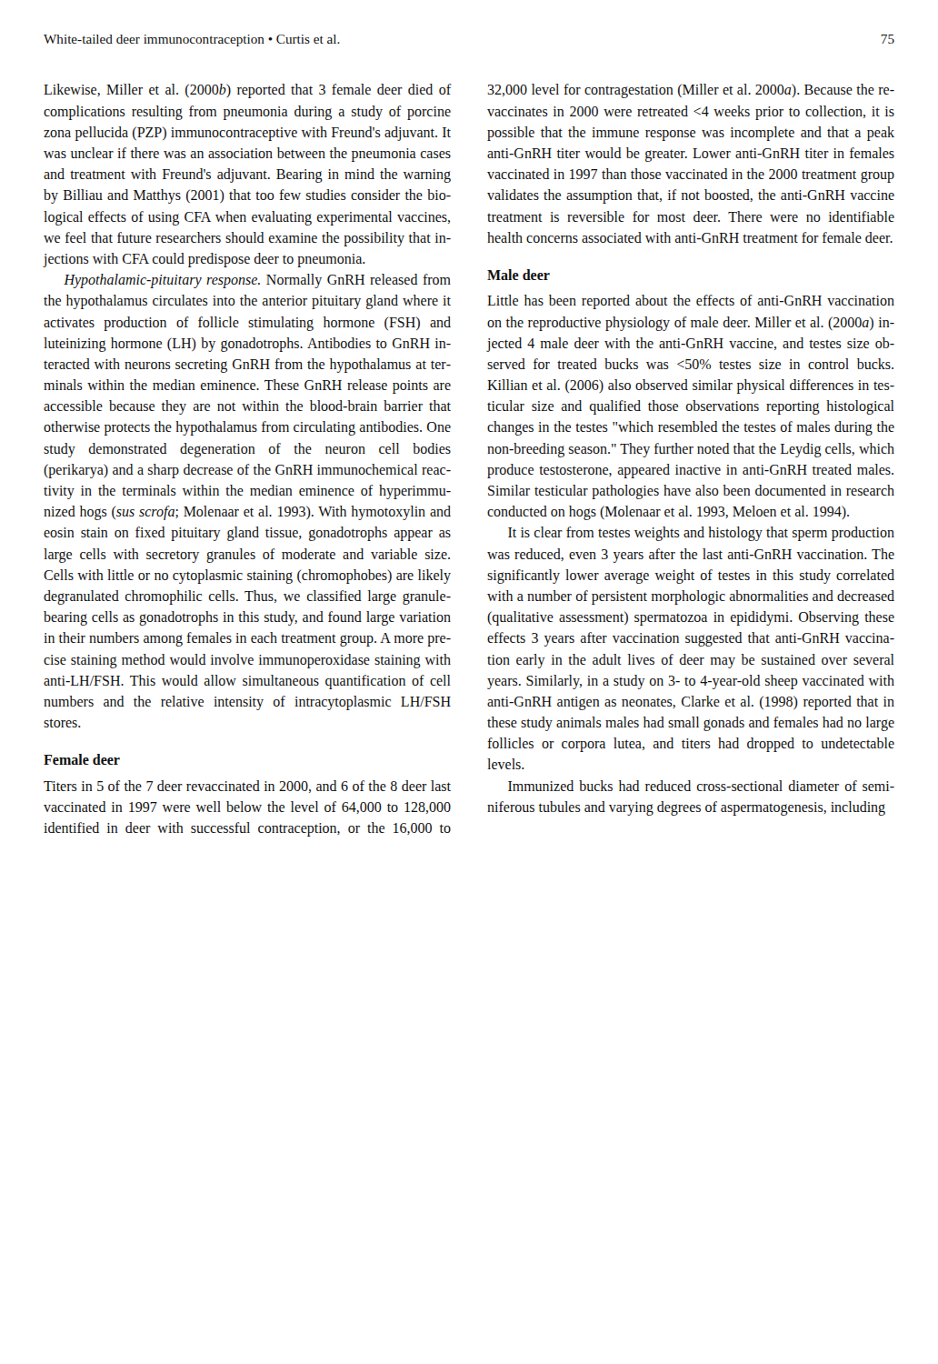White-tailed deer immunocontraception • Curtis et al. 75
Likewise, Miller et al. (2000b) reported that 3 female deer died of complications resulting from pneumonia during a study of porcine zona pellucida (PZP) immunocontraceptive with Freund's adjuvant. It was unclear if there was an association between the pneumonia cases and treatment with Freund's adjuvant. Bearing in mind the warning by Billiau and Matthys (2001) that too few studies consider the biological effects of using CFA when evaluating experimental vaccines, we feel that future researchers should examine the possibility that injections with CFA could predispose deer to pneumonia.
Hypothalamic-pituitary response. Normally GnRH released from the hypothalamus circulates into the anterior pituitary gland where it activates production of follicle stimulating hormone (FSH) and luteinizing hormone (LH) by gonadotrophs. Antibodies to GnRH interacted with neurons secreting GnRH from the hypothalamus at terminals within the median eminence. These GnRH release points are accessible because they are not within the blood-brain barrier that otherwise protects the hypothalamus from circulating antibodies. One study demonstrated degeneration of the neuron cell bodies (perikarya) and a sharp decrease of the GnRH immunochemical reactivity in the terminals within the median eminence of hyperimmunized hogs (sus scrofa; Molenaar et al. 1993). With hymotoxylin and eosin stain on fixed pituitary gland tissue, gonadotrophs appear as large cells with secretory granules of moderate and variable size. Cells with little or no cytoplasmic staining (chromophobes) are likely degranulated chromophilic cells. Thus, we classified large granule-bearing cells as gonadotrophs in this study, and found large variation in their numbers among females in each treatment group. A more precise staining method would involve immunoperoxidase staining with anti-LH/FSH. This would allow simultaneous quantification of cell numbers and the relative intensity of intracytoplasmic LH/FSH stores.
Female deer
Titers in 5 of the 7 deer revaccinated in 2000, and 6 of the 8 deer last vaccinated in 1997 were well below the level of 64,000 to 128,000 identified in deer with successful contraception, or the 16,000 to 32,000 level for contragestation (Miller et al. 2000a). Because the revaccinates in 2000 were retreated <4 weeks prior to collection, it is possible that the immune response was incomplete and that a peak anti-GnRH titer would be greater. Lower anti-GnRH titer in females vaccinated in 1997 than those vaccinated in the 2000 treatment group validates the assumption that, if not boosted, the anti-GnRH vaccine treatment is reversible for most deer. There were no identifiable health concerns associated with anti-GnRH treatment for female deer.
Male deer
Little has been reported about the effects of anti-GnRH vaccination on the reproductive physiology of male deer. Miller et al. (2000a) injected 4 male deer with the anti-GnRH vaccine, and testes size observed for treated bucks was <50% testes size in control bucks. Killian et al. (2006) also observed similar physical differences in testicular size and qualified those observations reporting histological changes in the testes "which resembled the testes of males during the non-breeding season." They further noted that the Leydig cells, which produce testosterone, appeared inactive in anti-GnRH treated males. Similar testicular pathologies have also been documented in research conducted on hogs (Molenaar et al. 1993, Meloen et al. 1994).
It is clear from testes weights and histology that sperm production was reduced, even 3 years after the last anti-GnRH vaccination. The significantly lower average weight of testes in this study correlated with a number of persistent morphologic abnormalities and decreased (qualitative assessment) spermatozoa in epididymi. Observing these effects 3 years after vaccination suggested that anti-GnRH vaccination early in the adult lives of deer may be sustained over several years. Similarly, in a study on 3- to 4-year-old sheep vaccinated with anti-GnRH antigen as neonates, Clarke et al. (1998) reported that in these study animals males had small gonads and females had no large follicles or corpora lutea, and titers had dropped to undetectable levels.
Immunized bucks had reduced cross-sectional diameter of seminiferous tubules and varying degrees of aspermatogenesis, including